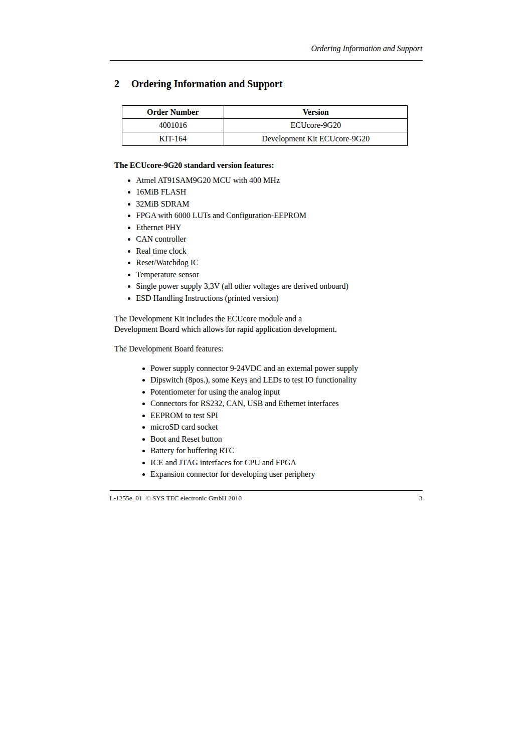Ordering Information and Support
2 Ordering Information and Support
| Order Number | Version |
| --- | --- |
| 4001016 | ECUcore-9G20 |
| KIT-164 | Development Kit ECUcore-9G20 |
The ECUcore-9G20 standard version features:
Atmel AT91SAM9G20 MCU with 400 MHz
16MiB FLASH
32MiB SDRAM
FPGA with 6000 LUTs and Configuration-EEPROM
Ethernet PHY
CAN controller
Real time clock
Reset/Watchdog IC
Temperature sensor
Single power supply 3,3V (all other voltages are derived onboard)
ESD Handling Instructions (printed version)
The Development Kit includes the ECUcore module and a
Development Board which allows for rapid application development.
The Development Board features:
Power supply connector 9-24VDC and an external power supply
Dipswitch (8pos.), some Keys and LEDs to test IO functionality
Potentiometer for using the analog input
Connectors for RS232, CAN, USB and Ethernet interfaces
EEPROM to test SPI
microSD card socket
Boot and Reset button
Battery for buffering RTC
ICE and JTAG interfaces for CPU and FPGA
Expansion connector for developing user periphery
L-1255e_01 © SYS TEC electronic GmbH 2010 3